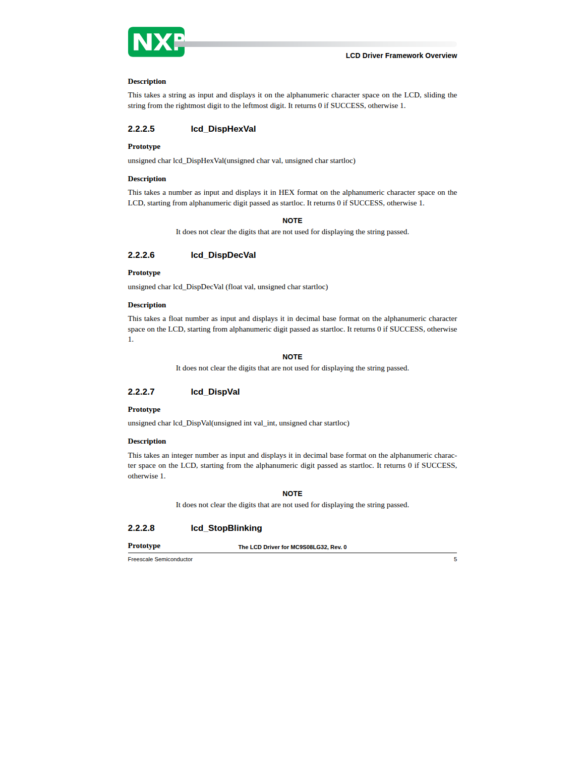LCD Driver Framework Overview
Description
This takes a string as input and displays it on the alphanumeric character space on the LCD, sliding the string from the rightmost digit to the leftmost digit. It returns 0 if SUCCESS, otherwise 1.
2.2.2.5 lcd_DispHexVal
Prototype
unsigned char lcd_DispHexVal(unsigned char val, unsigned char startloc)
Description
This takes a number as input and displays it in HEX format on the alphanumeric character space on the LCD, starting from alphanumeric digit passed as startloc. It returns 0 if SUCCESS, otherwise 1.
NOTE
It does not clear the digits that are not used for displaying the string passed.
2.2.2.6 lcd_DispDecVal
Prototype
unsigned char lcd_DispDecVal (float val, unsigned char startloc)
Description
This takes a float number as input and displays it in decimal base format on the alphanumeric character space on the LCD, starting from alphanumeric digit passed as startloc. It returns 0 if SUCCESS, otherwise 1.
NOTE
It does not clear the digits that are not used for displaying the string passed.
2.2.2.7 lcd_DispVal
Prototype
unsigned char lcd_DispVal(unsigned int val_int, unsigned char startloc)
Description
This takes an integer number as input and displays it in decimal base format on the alphanumeric character space on the LCD, starting from the alphanumeric digit passed as startloc. It returns 0 if SUCCESS, otherwise 1.
NOTE
It does not clear the digits that are not used for displaying the string passed.
2.2.2.8 lcd_StopBlinking
Prototype
The LCD Driver for MC9S08LG32, Rev. 0
Freescale Semiconductor 5